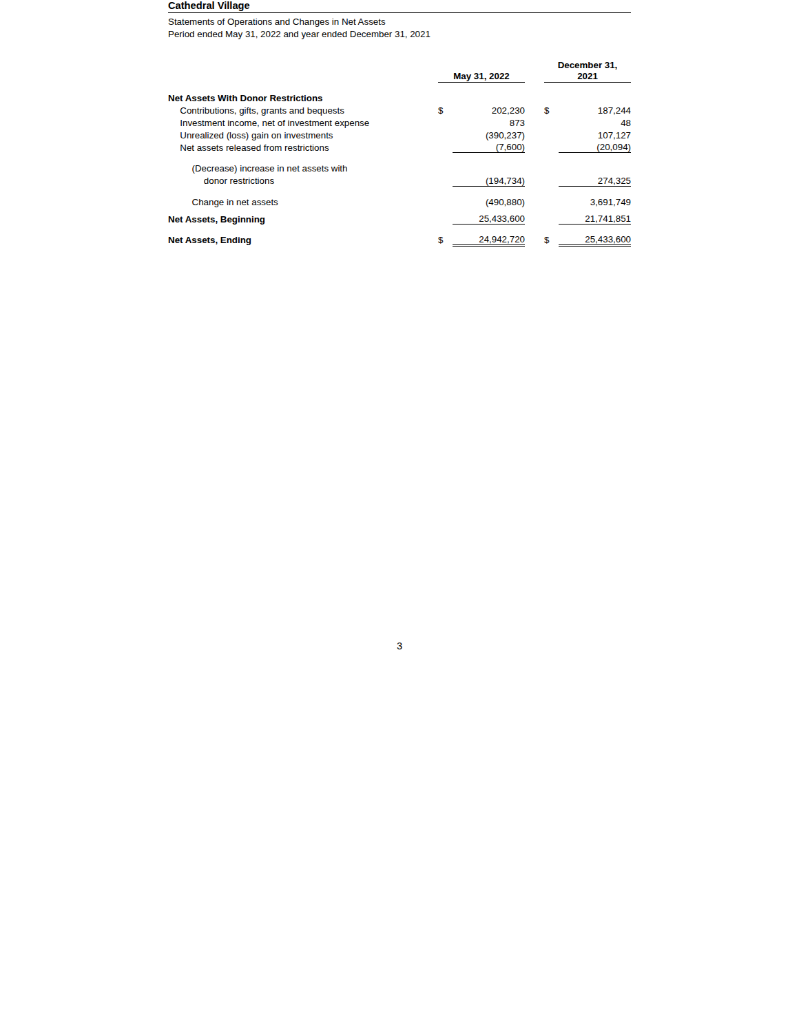Cathedral Village
Statements of Operations and Changes in Net Assets
Period ended May 31, 2022 and year ended December 31, 2021
| | | | December 31, |
| | May 31, 2022 | | 2021 |
| Net Assets With Donor Restrictions | | | | | |
| Contributions, gifts, grants and bequests | $ | 202,230 | | $ | 187,244 |
| Investment income, net of investment expense | | 873 | | | 48 |
| Unrealized (loss) gain on investments | | (390,237) | | | 107,127 |
| Net assets released from restrictions | | (7,600) | | | (20,094) |
| (Decrease) increase in net assets with | | | | | |
| donor restrictions | | (194,734) | | | 274,325 |
| Change in net assets | | (490,880) | | | 3,691,749 |
| Net Assets, Beginning | | 25,433,600 | | | 21,741,851 |
| Net Assets, Ending | $ | 24,942,720 | | $ | 25,433,600 |
3